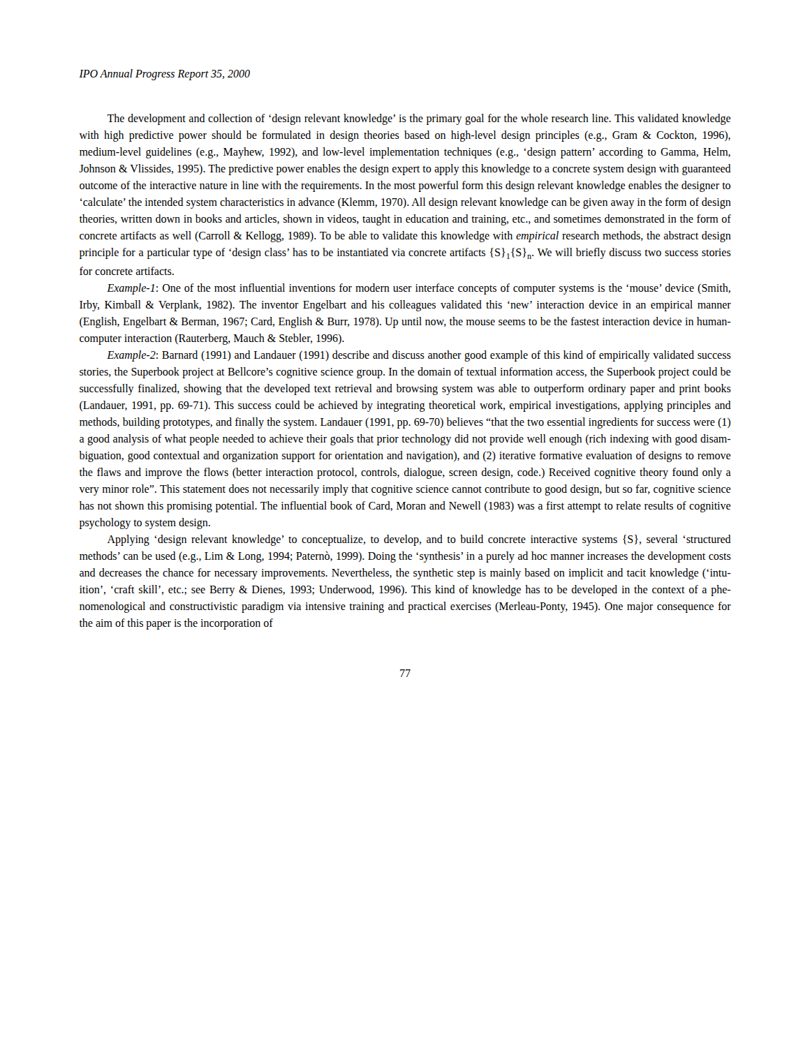IPO Annual Progress Report 35, 2000
The development and collection of ‘design relevant knowledge’ is the primary goal for the whole research line. This validated knowledge with high predictive power should be formulated in design theories based on high-level design principles (e.g., Gram & Cockton, 1996), medium-level guidelines (e.g., Mayhew, 1992), and low-level implementation techniques (e.g., ‘design pattern’ according to Gamma, Helm, Johnson & Vlissides, 1995). The predictive power enables the design expert to apply this knowledge to a concrete system design with guaranteed outcome of the interactive nature in line with the requirements. In the most powerful form this design relevant knowledge enables the designer to ‘calculate’ the intended system characteristics in advance (Klemm, 1970). All design relevant knowledge can be given away in the form of design theories, written down in books and articles, shown in videos, taught in education and training, etc., and sometimes demonstrated in the form of concrete artifacts as well (Carroll & Kellogg, 1989). To be able to validate this knowledge with empirical research methods, the abstract design principle for a particular type of ‘design class’ has to be instantiated via concrete artifacts {S}1{S}n. We will briefly discuss two success stories for concrete artifacts.
Example-1: One of the most influential inventions for modern user interface concepts of computer systems is the ‘mouse’ device (Smith, Irby, Kimball & Verplank, 1982). The inventor Engelbart and his colleagues validated this ‘new’ interaction device in an empirical manner (English, Engelbart & Berman, 1967; Card, English & Burr, 1978). Up until now, the mouse seems to be the fastest interaction device in human-computer interaction (Rauterberg, Mauch & Stebler, 1996).
Example-2: Barnard (1991) and Landauer (1991) describe and discuss another good example of this kind of empirically validated success stories, the Superbook project at Bellcore’s cognitive science group. In the domain of textual information access, the Superbook project could be successfully finalized, showing that the developed text retrieval and browsing system was able to outperform ordinary paper and print books (Landauer, 1991, pp. 69-71). This success could be achieved by integrating theoretical work, empirical investigations, applying principles and methods, building prototypes, and finally the system. Landauer (1991, pp. 69-70) believes “that the two essential ingredients for success were (1) a good analysis of what people needed to achieve their goals that prior technology did not provide well enough (rich indexing with good disambiguation, good contextual and organization support for orientation and navigation), and (2) iterative formative evaluation of designs to remove the flaws and improve the flows (better interaction protocol, controls, dialogue, screen design, code.) Received cognitive theory found only a very minor role”. This statement does not necessarily imply that cognitive science cannot contribute to good design, but so far, cognitive science has not shown this promising potential. The influential book of Card, Moran and Newell (1983) was a first attempt to relate results of cognitive psychology to system design.
Applying ‘design relevant knowledge’ to conceptualize, to develop, and to build concrete interactive systems {S}, several ‘structured methods’ can be used (e.g., Lim & Long, 1994; Paternò, 1999). Doing the ‘synthesis’ in a purely ad hoc manner increases the development costs and decreases the chance for necessary improvements. Nevertheless, the synthetic step is mainly based on implicit and tacit knowledge (‘intuition’, ‘craft skill’, etc.; see Berry & Dienes, 1993; Underwood, 1996). This kind of knowledge has to be developed in the context of a phenomenological and constructivistic paradigm via intensive training and practical exercises (Merleau-Ponty, 1945). One major consequence for the aim of this paper is the incorporation of
77